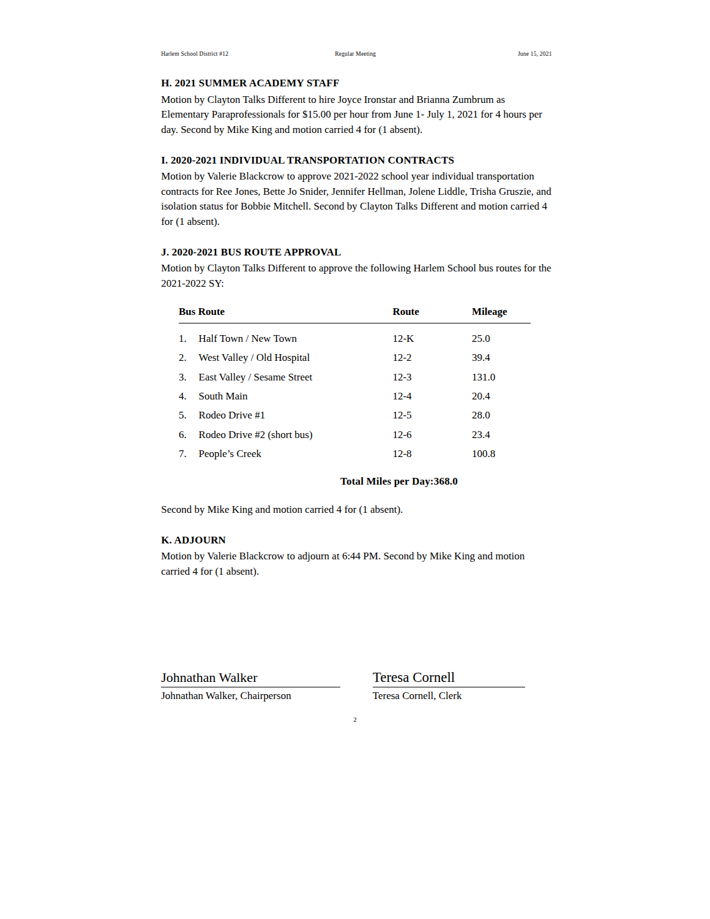Harlem School District #12 Regular Meeting June 15, 2021
H. 2021 SUMMER ACADEMY STAFF
Motion by Clayton Talks Different to hire Joyce Ironstar and Brianna Zumbrum as Elementary Paraprofessionals for $15.00 per hour from June 1- July 1, 2021 for 4 hours per day. Second by Mike King and motion carried 4 for (1 absent).
I. 2020-2021 INDIVIDUAL TRANSPORTATION CONTRACTS
Motion by Valerie Blackcrow to approve 2021-2022 school year individual transportation contracts for Ree Jones, Bette Jo Snider, Jennifer Hellman, Jolene Liddle, Trisha Gruszie, and isolation status for Bobbie Mitchell. Second by Clayton Talks Different and motion carried 4 for (1 absent).
J. 2020-2021 BUS ROUTE APPROVAL
Motion by Clayton Talks Different to approve the following Harlem School bus routes for the 2021-2022 SY:
| Bus Route | Route | Mileage |
| --- | --- | --- |
| 1. | Half Town / New Town | 12-K | 25.0 |
| 2. | West Valley / Old Hospital | 12-2 | 39.4 |
| 3. | East Valley / Sesame Street | 12-3 | 131.0 |
| 4. | South Main | 12-4 | 20.4 |
| 5. | Rodeo Drive #1 | 12-5 | 28.0 |
| 6. | Rodeo Drive #2 (short bus) | 12-6 | 23.4 |
| 7. | People’s Creek | 12-8 | 100.8 |
Total Miles per Day: 368.0
Second by Mike King and motion carried 4 for (1 absent).
K. ADJOURN
Motion by Valerie Blackcrow to adjourn at 6:44 PM. Second by Mike King and motion carried 4 for (1 absent).
Johnathan Walker
Johnathan Walker, Chairperson
Teresa Cornell
Teresa Cornell, Clerk
2